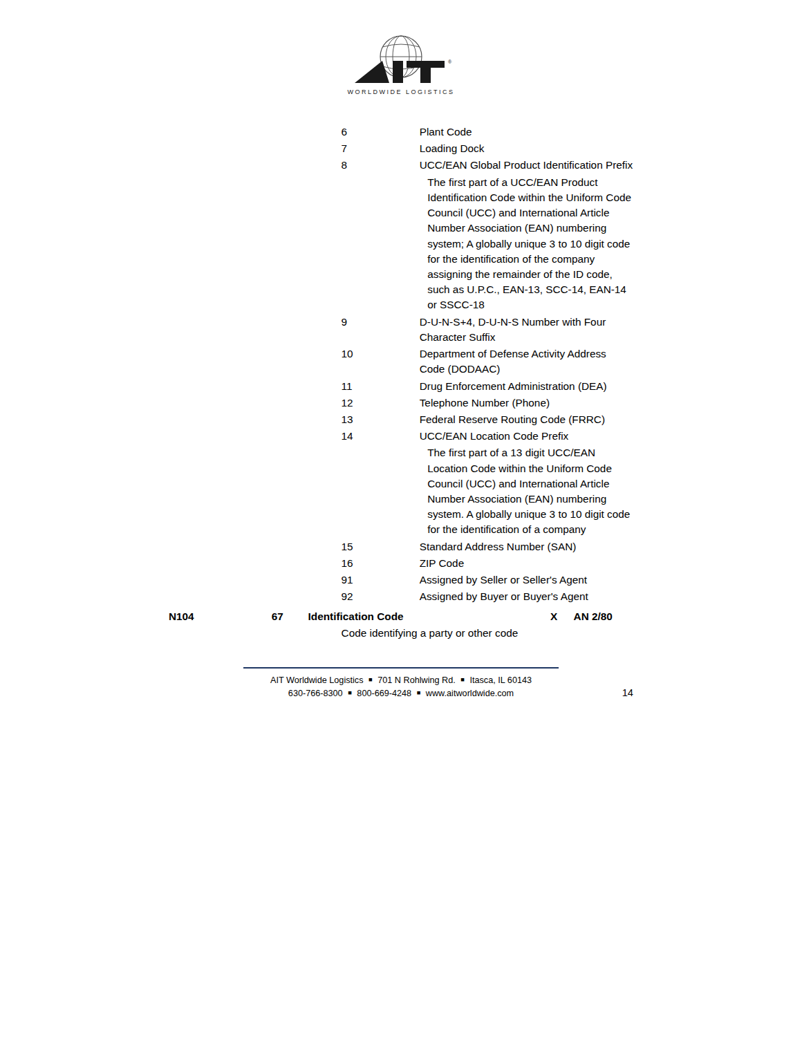WORLDWIDE LOGISTICS ®
| 6 | Plant Code |
| 7 | Loading Dock |
| 8 | UCC/EAN Global Product Identification Prefix |
| | The first part of a UCC/EAN Product Identification Code within the Uniform Code Council (UCC) and International Article Number Association (EAN) numbering system; A globally unique 3 to 10 digit code for the identification of the company assigning the remainder of the ID code, such as U.P.C., EAN-13, SCC-14, EAN-14 or SSCC-18 |
| 9 | D-U-N-S+4, D-U-N-S Number with Four Character Suffix |
| 10 | Department of Defense Activity Address Code (DODAAC) |
| 11 | Drug Enforcement Administration (DEA) |
| 12 | Telephone Number (Phone) |
| 13 | Federal Reserve Routing Code (FRRC) |
| 14 | UCC/EAN Location Code Prefix |
| | The first part of a 13 digit UCC/EAN Location Code within the Uniform Code Council (UCC) and International Article Number Association (EAN) numbering system. A globally unique 3 to 10 digit code for the identification of a company |
| 15 | Standard Address Number (SAN) |
| 16 | ZIP Code |
| 91 | Assigned by Seller or Seller's Agent |
| 92 | Assigned by Buyer or Buyer's Agent |
N104 67 Identification Code X AN 2/80
Code identifying a party or other code
AIT Worldwide Logistics ■ 701 N Rohlwing Rd. ■ Itasca, IL 60143
630-766-8300 ■ 800-669-4248 ■ www.aitworldwide.com 14